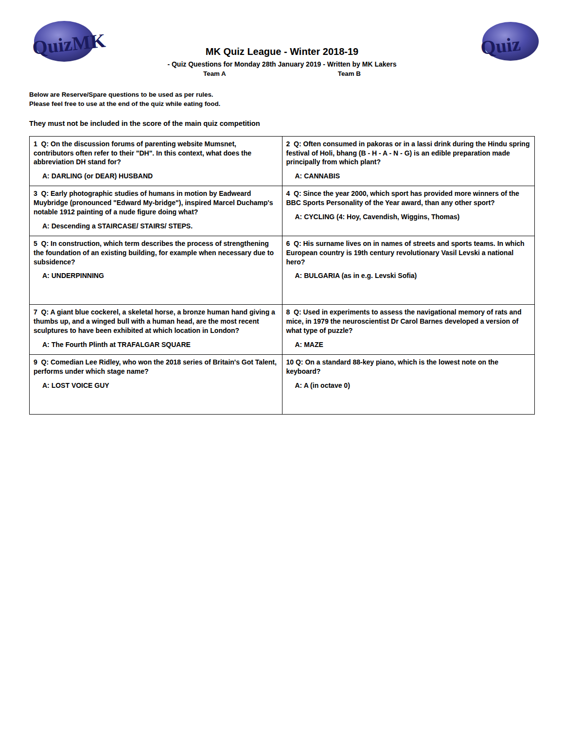QuizMK
Quiz
MK Quiz League - Winter 2018-19
- Quiz Questions for Monday 28th January 2019 - Written by MK Lakers
Team A Team B
Below are Reserve/Spare questions to be used as per rules.
Please feel free to use at the end of the quiz while eating food.
They must not be included in the score of the main quiz competition
| 1 Q: On the discussion forums of parenting website Mumsnet, contributors often refer to their "DH". In this context, what does the abbreviation DH stand for? A: DARLING (or DEAR) HUSBAND | 2 Q: Often consumed in pakoras or in a lassi drink during the Hindu spring festival of Holi, bhang (B - H - A - N - G) is an edible preparation made principally from which plant? A: CANNABIS |
| 3 Q: Early photographic studies of humans in motion by Eadweard Muybridge (pronounced "Edward My-bridge"), inspired Marcel Duchamp's notable 1912 painting of a nude figure doing what? A: Descending a STAIRCASE/ STAIRS/ STEPS. | 4 Q: Since the year 2000, which sport has provided more winners of the BBC Sports Personality of the Year award, than any other sport? A: CYCLING (4: Hoy, Cavendish, Wiggins, Thomas) |
| 5 Q: In construction, which term describes the process of strengthening the foundation of an existing building, for example when necessary due to subsidence? A: UNDERPINNING | 6 Q: His surname lives on in names of streets and sports teams. In which European country is 19th century revolutionary Vasil Levski a national hero? A: BULGARIA (as in e.g. Levski Sofia) |
| 7 Q: A giant blue cockerel, a skeletal horse, a bronze human hand giving a thumbs up, and a winged bull with a human head, are the most recent sculptures to have been exhibited at which location in London? A: The Fourth Plinth at TRAFALGAR SQUARE | 8 Q: Used in experiments to assess the navigational memory of rats and mice, in 1979 the neuroscientist Dr Carol Barnes developed a version of what type of puzzle? A: MAZE |
| 9 Q: Comedian Lee Ridley, who won the 2018 series of Britain's Got Talent, performs under which stage name? A: LOST VOICE GUY | 10 Q: On a standard 88-key piano, which is the lowest note on the keyboard? A: A (in octave 0) |